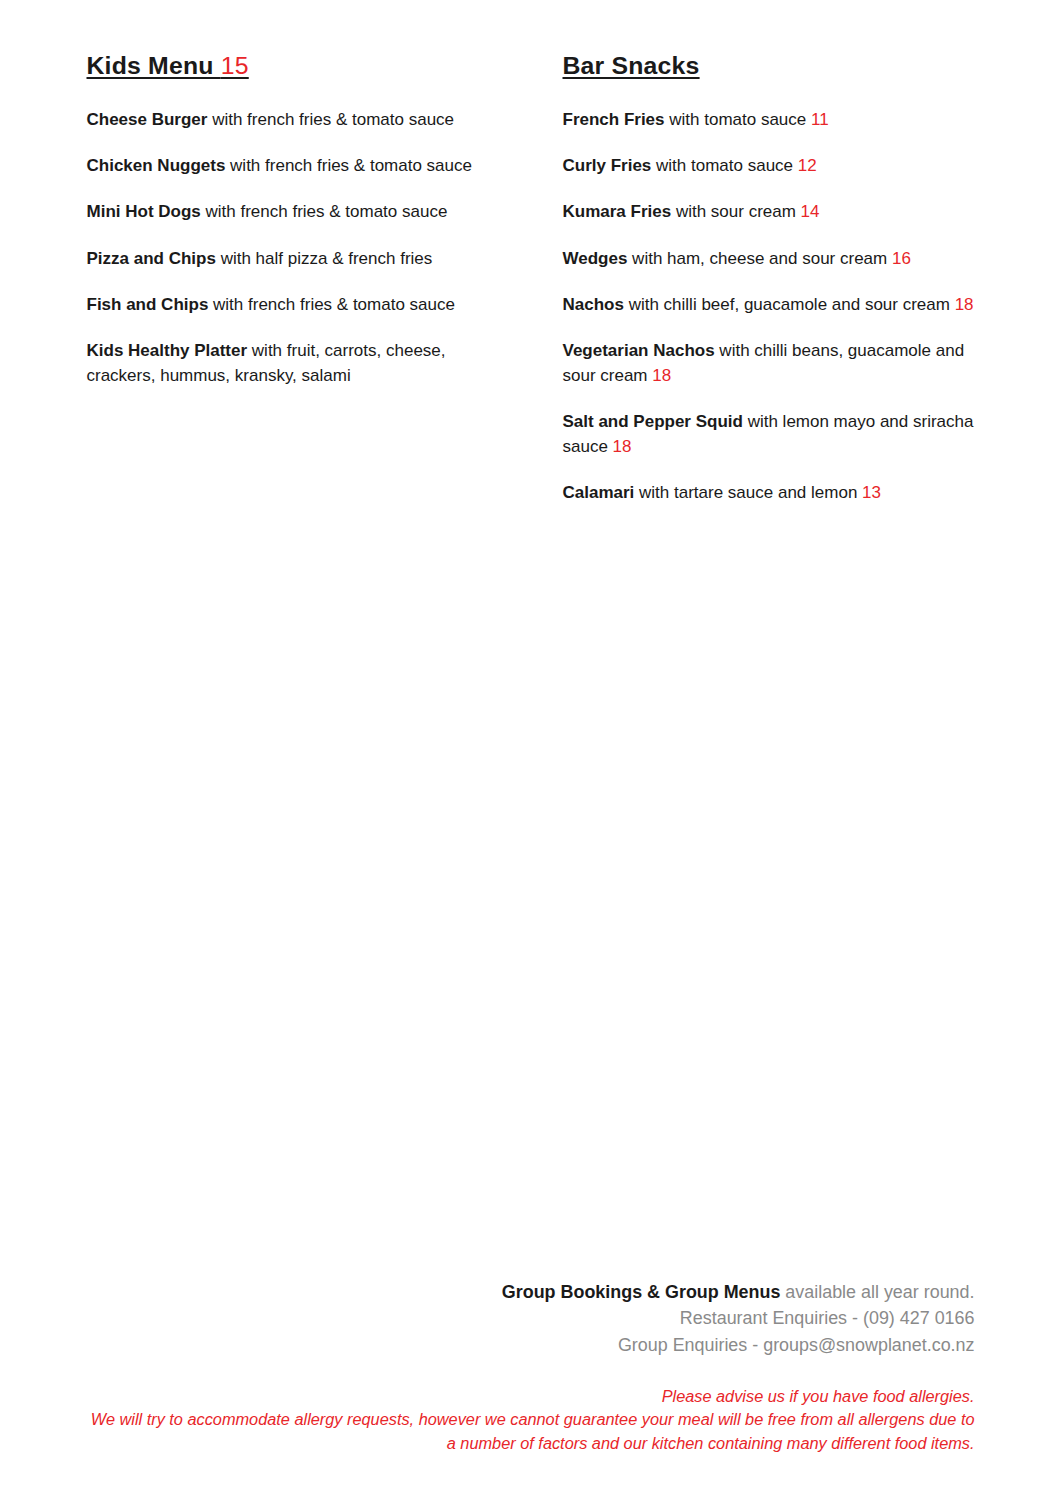Kids Menu 15
Cheese Burger with french fries & tomato sauce
Chicken Nuggets with french fries & tomato sauce
Mini Hot Dogs with french fries & tomato sauce
Pizza and Chips with half pizza & french fries
Fish and Chips with french fries & tomato sauce
Kids Healthy Platter with fruit, carrots, cheese, crackers, hummus, kransky, salami
Bar Snacks
French Fries with tomato sauce 11
Curly Fries with tomato sauce 12
Kumara Fries with sour cream 14
Wedges with ham, cheese and sour cream 16
Nachos with chilli beef, guacamole and sour cream 18
Vegetarian Nachos with chilli beans, guacamole and sour cream 18
Salt and Pepper Squid with lemon mayo and sriracha sauce 18
Calamari with tartare sauce and lemon 13
Group Bookings & Group Menus available all year round.
Restaurant Enquiries - (09) 427 0166
Group Enquiries - groups@snowplanet.co.nz
Please advise us if you have food allergies. We will try to accommodate allergy requests, however we cannot guarantee your meal will be free from all allergens due to a number of factors and our kitchen containing many different food items.